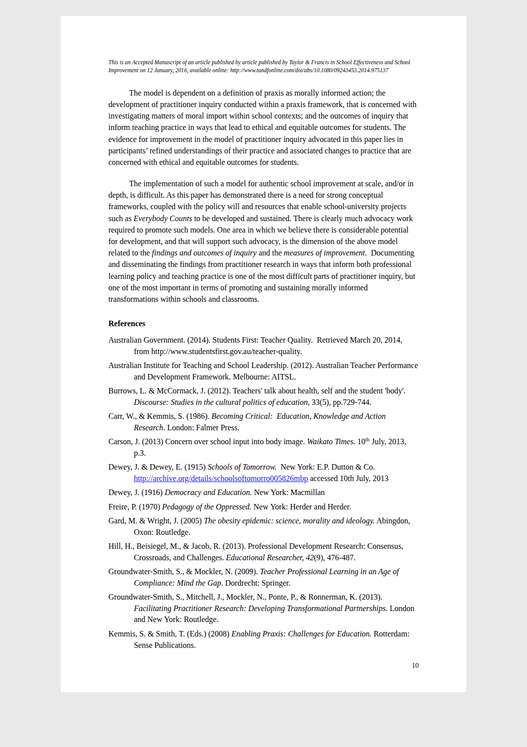This is an Accepted Manuscript of an article published by article published by Taylor & Francis in School Effectiveness and School Improvement on 12 January, 2016, available online: http://www.tandfonline.com/doi/abs/10.1080/09243453.2014.975137
The model is dependent on a definition of praxis as morally informed action; the development of practitioner inquiry conducted within a praxis framework, that is concerned with investigating matters of moral import within school contexts; and the outcomes of inquiry that inform teaching practice in ways that lead to ethical and equitable outcomes for students. The evidence for improvement in the model of practitioner inquiry advocated in this paper lies in participants’ refined understandings of their practice and associated changes to practice that are concerned with ethical and equitable outcomes for students.
The implementation of such a model for authentic school improvement at scale, and/or in depth, is difficult. As this paper has demonstrated there is a need for strong conceptual frameworks, coupled with the policy will and resources that enable school-university projects such as Everybody Counts to be developed and sustained. There is clearly much advocacy work required to promote such models. One area in which we believe there is considerable potential for development, and that will support such advocacy, is the dimension of the above model related to the findings and outcomes of inquiry and the measures of improvement. Documenting and disseminating the findings from practitioner research in ways that inform both professional learning policy and teaching practice is one of the most difficult parts of practitioner inquiry, but one of the most important in terms of promoting and sustaining morally informed transformations within schools and classrooms.
References
Australian Government. (2014). Students First: Teacher Quality. Retrieved March 20, 2014, from http://www.studentsfirst.gov.au/teacher-quality.
Australian Institute for Teaching and School Leadership. (2012). Australian Teacher Performance and Development Framework. Melbourne: AITSL.
Burrows, L. & McCormack, J. (2012). Teachers' talk about health, self and the student 'body'. Discourse: Studies in the cultural politics of education, 33(5), pp.729-744.
Carr, W., & Kemmis, S. (1986). Becoming Critical: Education, Knowledge and Action Research. London: Falmer Press.
Carson, J. (2013) Concern over school input into body image. Waikato Times. 10th July, 2013, p.3.
Dewey, J. & Dewey, E. (1915) Schools of Tomorrow. New York: E.P. Dutton & Co. http://archive.org/details/schoolsoftomorro005826mbp accessed 10th July, 2013
Dewey, J. (1916) Democracy and Education. New York: Macmillan
Freire, P. (1970) Pedagogy of the Oppressed. New York: Herder and Herder.
Gard, M. & Wright, J. (2005) The obesity epidemic: science, morality and ideology. Abingdon, Oxon: Routledge.
Hill, H., Beisiegel, M., & Jacob, R. (2013). Professional Development Research: Consensus, Crossroads, and Challenges. Educational Researcher, 42(9), 476-487.
Groundwater-Smith, S., & Mockler, N. (2009). Teacher Professional Learning in an Age of Compliance: Mind the Gap. Dordrecht: Springer.
Groundwater-Smith, S., Mitchell, J., Mockler, N., Ponte, P., & Ronnerman, K. (2013). Facilitating Practitioner Research: Developing Transformational Partnerships. London and New York: Routledge.
Kemmis, S. & Smith, T. (Eds.) (2008) Enabling Praxis: Challenges for Education. Rotterdam: Sense Publications.
10